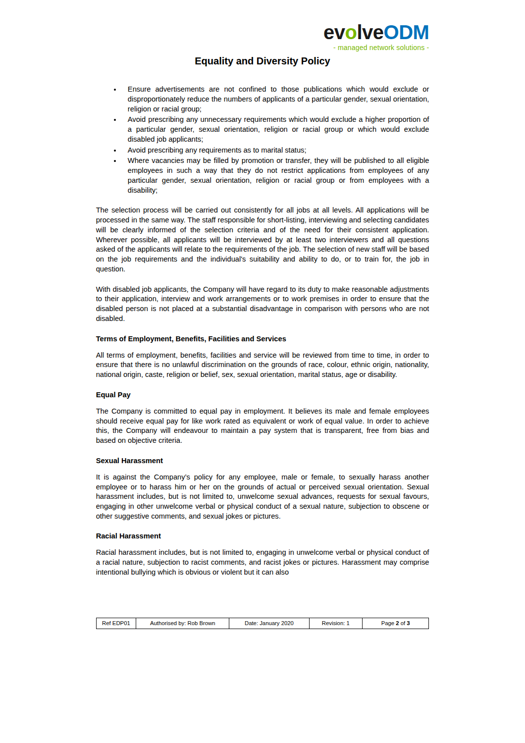ev olve ODM
- managed network solutions -
Equality and Diversity Policy
Ensure advertisements are not confined to those publications which would exclude or disproportionately reduce the numbers of applicants of a particular gender, sexual orientation, religion or racial group;
Avoid prescribing any unnecessary requirements which would exclude a higher proportion of a particular gender, sexual orientation, religion or racial group or which would exclude disabled job applicants;
Avoid prescribing any requirements as to marital status;
Where vacancies may be filled by promotion or transfer, they will be published to all eligible employees in such a way that they do not restrict applications from employees of any particular gender, sexual orientation, religion or racial group or from employees with a disability;
The selection process will be carried out consistently for all jobs at all levels. All applications will be processed in the same way. The staff responsible for short-listing, interviewing and selecting candidates will be clearly informed of the selection criteria and of the need for their consistent application. Wherever possible, all applicants will be interviewed by at least two interviewers and all questions asked of the applicants will relate to the requirements of the job. The selection of new staff will be based on the job requirements and the individual's suitability and ability to do, or to train for, the job in question.
With disabled job applicants, the Company will have regard to its duty to make reasonable adjustments to their application, interview and work arrangements or to work premises in order to ensure that the disabled person is not placed at a substantial disadvantage in comparison with persons who are not disabled.
Terms of Employment, Benefits, Facilities and Services
All terms of employment, benefits, facilities and service will be reviewed from time to time, in order to ensure that there is no unlawful discrimination on the grounds of race, colour, ethnic origin, nationality, national origin, caste, religion or belief, sex, sexual orientation, marital status, age or disability.
Equal Pay
The Company is committed to equal pay in employment. It believes its male and female employees should receive equal pay for like work rated as equivalent or work of equal value. In order to achieve this, the Company will endeavour to maintain a pay system that is transparent, free from bias and based on objective criteria.
Sexual Harassment
It is against the Company’s policy for any employee, male or female, to sexually harass another employee or to harass him or her on the grounds of actual or perceived sexual orientation. Sexual harassment includes, but is not limited to, unwelcome sexual advances, requests for sexual favours, engaging in other unwelcome verbal or physical conduct of a sexual nature, subjection to obscene or other suggestive comments, and sexual jokes or pictures.
Racial Harassment
Racial harassment includes, but is not limited to, engaging in unwelcome verbal or physical conduct of a racial nature, subjection to racist comments, and racist jokes or pictures. Harassment may comprise intentional bullying which is obvious or violent but it can also
| Ref EDP01 | Authorised by: Rob Brown | Date: January 2020 | Revision: 1 | Page 2 of 3 |